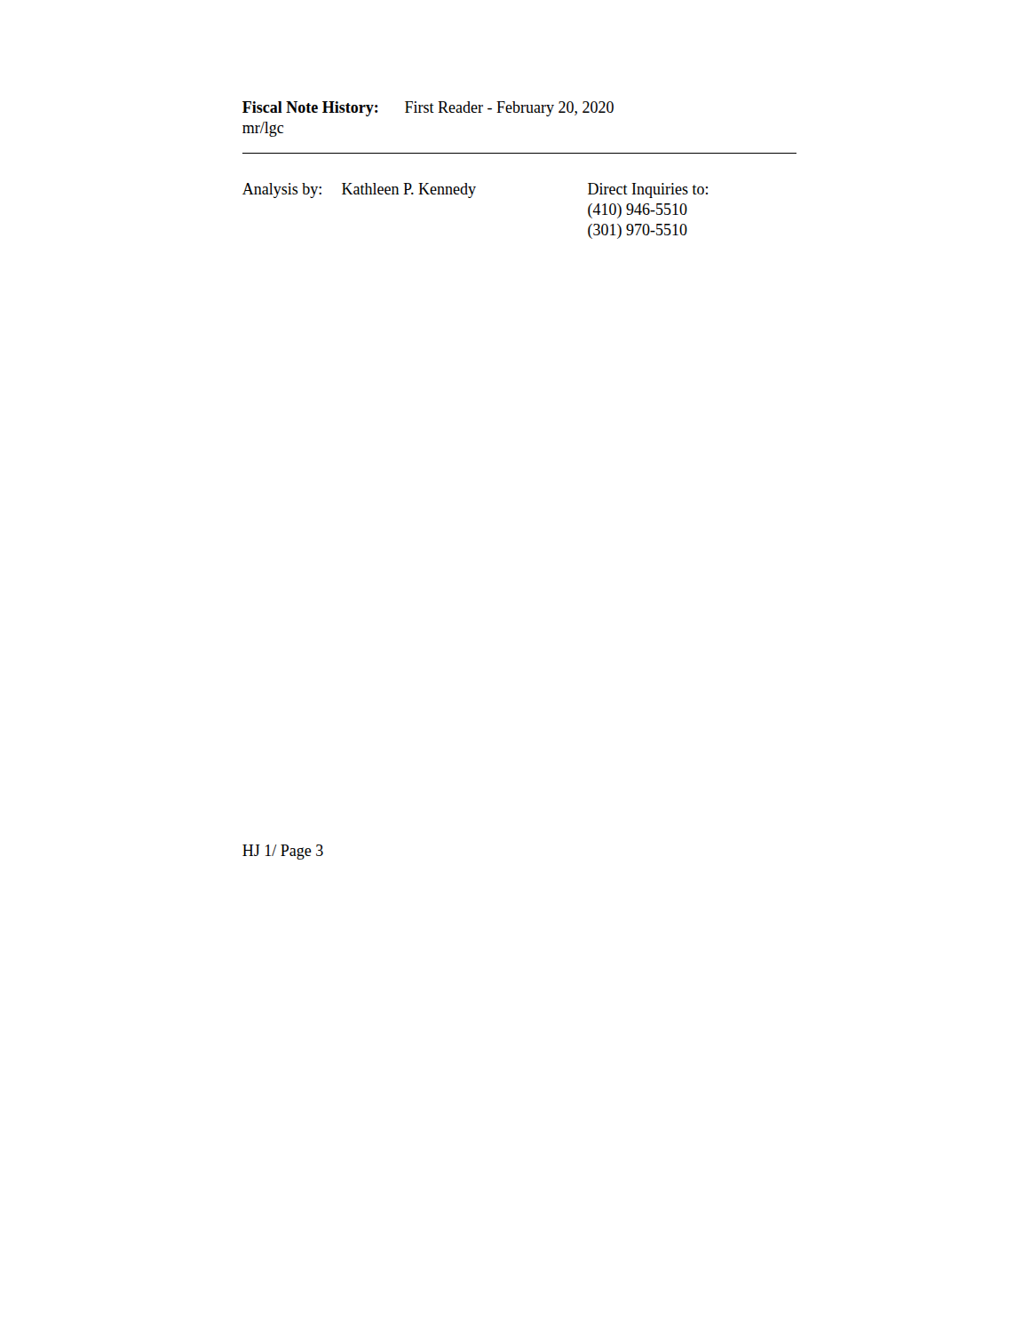Fiscal Note History:
First Reader - February 20, 2020
mr/lgc
Analysis by: Kathleen P. Kennedy
Direct Inquiries to:
(410) 946-5510
(301) 970-5510
HJ 1/ Page 3